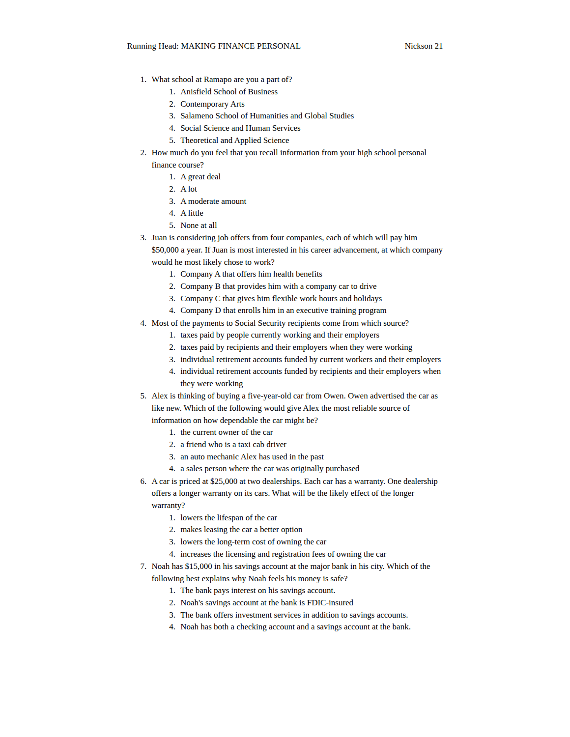Running Head: MAKING FINANCE PERSONAL
Nickson 21
What school at Ramapo are you a part of?
Anisfield School of Business
Contemporary Arts
Salameno School of Humanities and Global Studies
Social Science and Human Services
Theoretical and Applied Science
How much do you feel that you recall information from your high school personal finance course?
A great deal
A lot
A moderate amount
A little
None at all
Juan is considering job offers from four companies, each of which will pay him $50,000 a year. If Juan is most interested in his career advancement, at which company would he most likely chose to work?
Company A that offers him health benefits
Company B that provides him with a company car to drive
Company C that gives him flexible work hours and holidays
Company D that enrolls him in an executive training program
Most of the payments to Social Security recipients come from which source?
taxes paid by people currently working and their employers
taxes paid by recipients and their employers when they were working
individual retirement accounts funded by current workers and their employers
individual retirement accounts funded by recipients and their employers when they were working
Alex is thinking of buying a five-year-old car from Owen. Owen advertised the car as like new. Which of the following would give Alex the most reliable source of information on how dependable the car might be?
the current owner of the car
a friend who is a taxi cab driver
an auto mechanic Alex has used in the past
a sales person where the car was originally purchased
A car is priced at $25,000 at two dealerships. Each car has a warranty. One dealership offers a longer warranty on its cars. What will be the likely effect of the longer warranty?
lowers the lifespan of the car
makes leasing the car a better option
lowers the long-term cost of owning the car
increases the licensing and registration fees of owning the car
Noah has $15,000 in his savings account at the major bank in his city. Which of the following best explains why Noah feels his money is safe?
The bank pays interest on his savings account.
Noah's savings account at the bank is FDIC-insured
The bank offers investment services in addition to savings accounts.
Noah has both a checking account and a savings account at the bank.